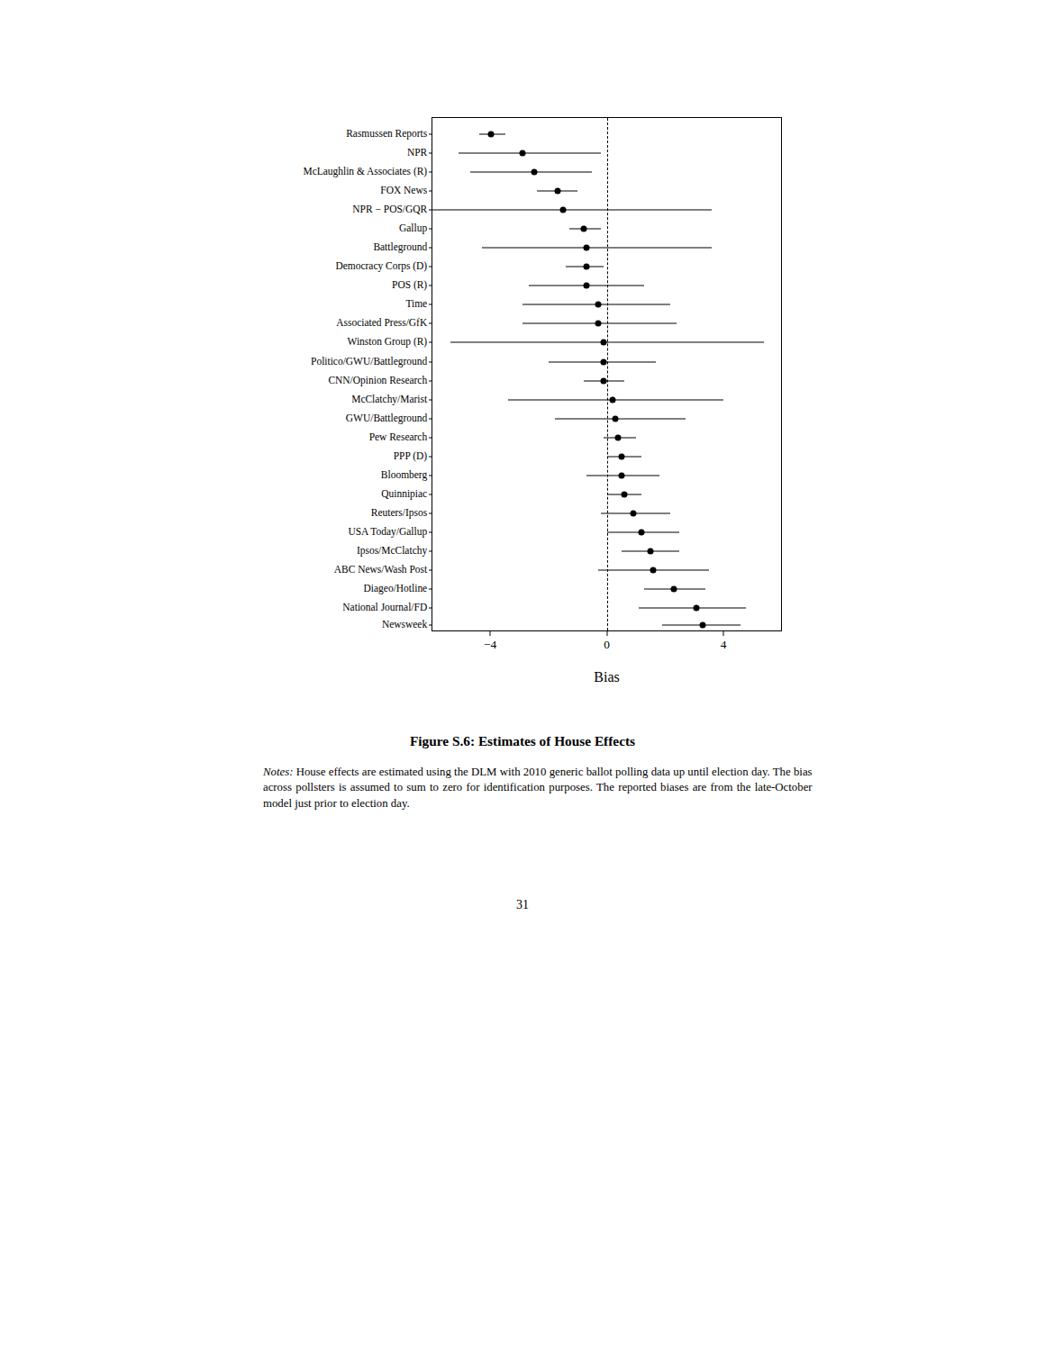Rasmussen Reports
NPR
McLaughlin & Associates (R)
FOX News
NPR − POS/GQR
Gallup
Battleground
Democracy Corps (D)
POS (R)
Time
Associated Press/GfK
Winston Group (R)
Politico/GWU/Battleground
CNN/Opinion Research
McClatchy/Marist
GWU/Battleground
Pew Research
PPP (D)
Bloomberg
Quinnipiac
Reuters/Ipsos
USA Today/Gallup
Ipsos/McClatchy
ABC News/Wash Post
Diageo/Hotline
National Journal/FD
Newsweek
−4
0
4
Bias
Figure S.6: Estimates of House Effects
Notes: House effects are estimated using the DLM with 2010 generic ballot polling data up until election day. The bias across pollsters is assumed to sum to zero for identification purposes. The reported biases are from the late-October model just prior to election day.
31